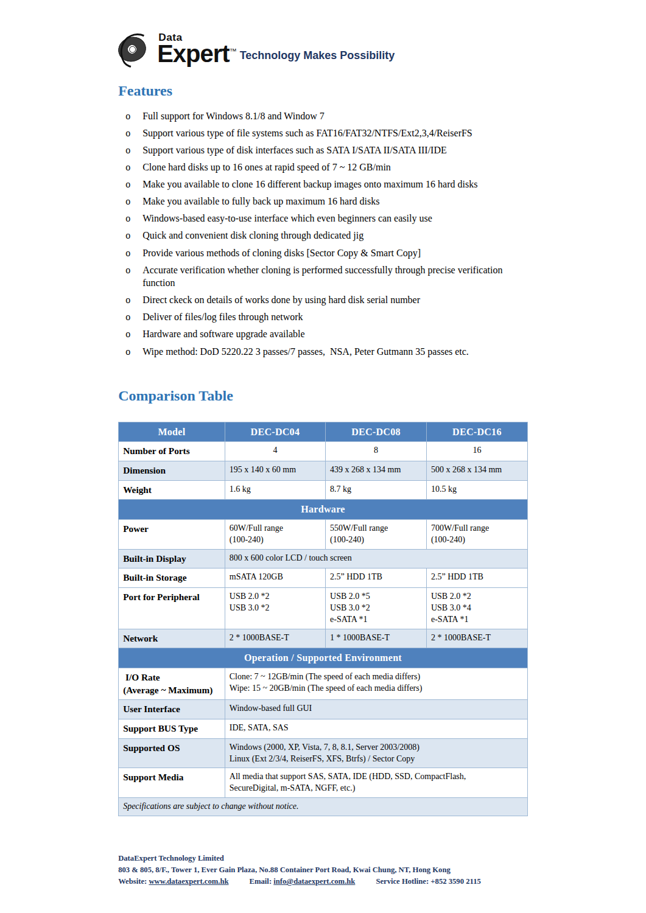Data
Expert™
Technology Makes Possibility
Features
Full support for Windows 8.1/8 and Window 7
Support various type of file systems such as FAT16/FAT32/NTFS/Ext2,3,4/ReiserFS
Support various type of disk interfaces such as SATA I/SATA II/SATA III/IDE
Clone hard disks up to 16 ones at rapid speed of 7 ~ 12 GB/min
Make you available to clone 16 different backup images onto maximum 16 hard disks
Make you available to fully back up maximum 16 hard disks
Windows-based easy-to-use interface which even beginners can easily use
Quick and convenient disk cloning through dedicated jig
Provide various methods of cloning disks [Sector Copy & Smart Copy]
Accurate verification whether cloning is performed successfully through precise verification function
Direct ckeck on details of works done by using hard disk serial number
Deliver of files/log files through network
Hardware and software upgrade available
Wipe method: DoD 5220.22 3 passes/7 passes, NSA, Peter Gutmann 35 passes etc.
Comparison Table
| Model | DEC-DC04 | DEC-DC08 | DEC-DC16 |
| --- | --- | --- | --- |
| Number of Ports | 4 | 8 | 16 |
| Dimension | 195 x 140 x 60 mm | 439 x 268 x 134 mm | 500 x 268 x 134 mm |
| Weight | 1.6 kg | 8.7 kg | 10.5 kg |
| Hardware |
| Power | 60W/Full range (100-240) | 550W/Full range (100-240) | 700W/Full range (100-240) |
| Built-in Display | 800 x 600 color LCD / touch screen |
| Built-in Storage | mSATA 120GB | 2.5” HDD 1TB | 2.5” HDD 1TB |
| Port for Peripheral | USB 2.0 *2 USB 3.0 *2 | USB 2.0 *5 USB 3.0 *2 e-SATA *1 | USB 2.0 *2 USB 3.0 *4 e-SATA *1 |
| Network | 2 * 1000BASE-T | 1 * 1000BASE-T | 2 * 1000BASE-T |
| Operation / Supported Environment |
| I/O Rate (Average ~ Maximum) | Clone: 7 ~ 12GB/min (The speed of each media differs) Wipe: 15 ~ 20GB/min (The speed of each media differs) |
| User Interface | Window-based full GUI |
| Support BUS Type | IDE, SATA, SAS |
| Supported OS | Windows (2000, XP, Vista, 7, 8, 8.1, Server 2003/2008) Linux (Ext 2/3/4, ReiserFS, XFS, Btrfs) / Sector Copy |
| Support Media | All media that support SAS, SATA, IDE (HDD, SSD, CompactFlash, SecureDigital, m-SATA, NGFF, etc.) |
| Specifications are subject to change without notice. |
DataExpert Technology Limited
803 & 805, 8/F., Tower 1, Ever Gain Plaza, No.88 Container Port Road, Kwai Chung, NT, Hong Kong
Website: www.dataexpert.com.hk Email: info@dataexpert.com.hk Service Hotline: +852 3590 2115